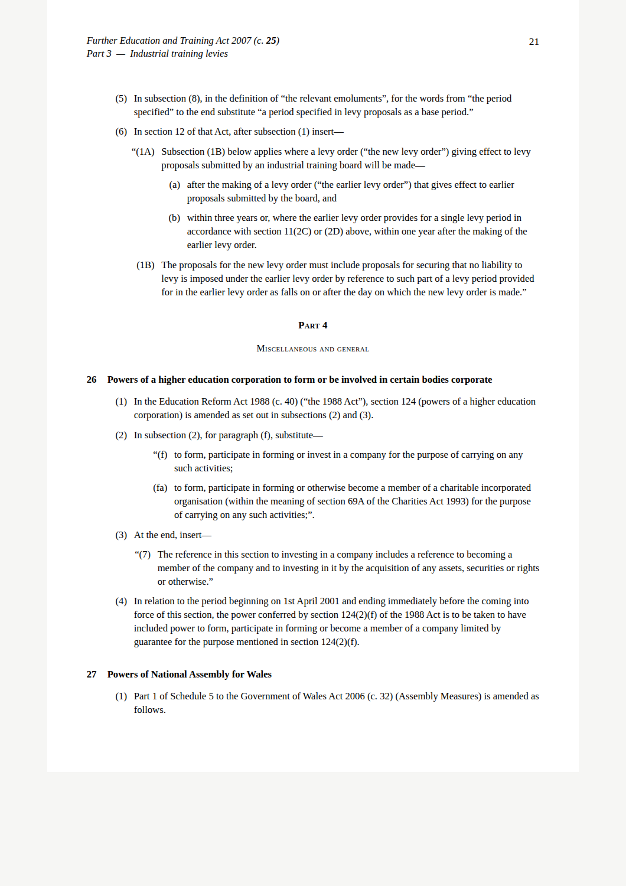Further Education and Training Act 2007 (c. 25)
Part 3 — Industrial training levies
21
(5)
In subsection (8), in the definition of “the relevant emoluments”, for the words from “the period specified” to the end substitute “a period specified in levy proposals as a base period.”
(6)
In section 12 of that Act, after subsection (1) insert—
“(1A)
Subsection (1B) below applies where a levy order (“the new levy order”) giving effect to levy proposals submitted by an industrial training board will be made—
(a)
after the making of a levy order (“the earlier levy order”) that gives effect to earlier proposals submitted by the board, and
(b)
within three years or, where the earlier levy order provides for a single levy period in accordance with section 11(2C) or (2D) above, within one year after the making of the earlier levy order.
(1B)
The proposals for the new levy order must include proposals for securing that no liability to levy is imposed under the earlier levy order by reference to such part of a levy period provided for in the earlier levy order as falls on or after the day on which the new levy order is made.”
Part 4
Miscellaneous and general
26
Powers of a higher education corporation to form or be involved in certain bodies corporate
(1)
In the Education Reform Act 1988 (c. 40) (“the 1988 Act”), section 124 (powers of a higher education corporation) is amended as set out in subsections (2) and (3).
(2)
In subsection (2), for paragraph (f), substitute—
“(f)
to form, participate in forming or invest in a company for the purpose of carrying on any such activities;
(fa)
to form, participate in forming or otherwise become a member of a charitable incorporated organisation (within the meaning of section 69A of the Charities Act 1993) for the purpose of carrying on any such activities;”.
(3)
At the end, insert—
“(7)
The reference in this section to investing in a company includes a reference to becoming a member of the company and to investing in it by the acquisition of any assets, securities or rights or otherwise.”
(4)
In relation to the period beginning on 1st April 2001 and ending immediately before the coming into force of this section, the power conferred by section 124(2)(f) of the 1988 Act is to be taken to have included power to form, participate in forming or become a member of a company limited by guarantee for the purpose mentioned in section 124(2)(f).
27
Powers of National Assembly for Wales
(1)
Part 1 of Schedule 5 to the Government of Wales Act 2006 (c. 32) (Assembly Measures) is amended as follows.